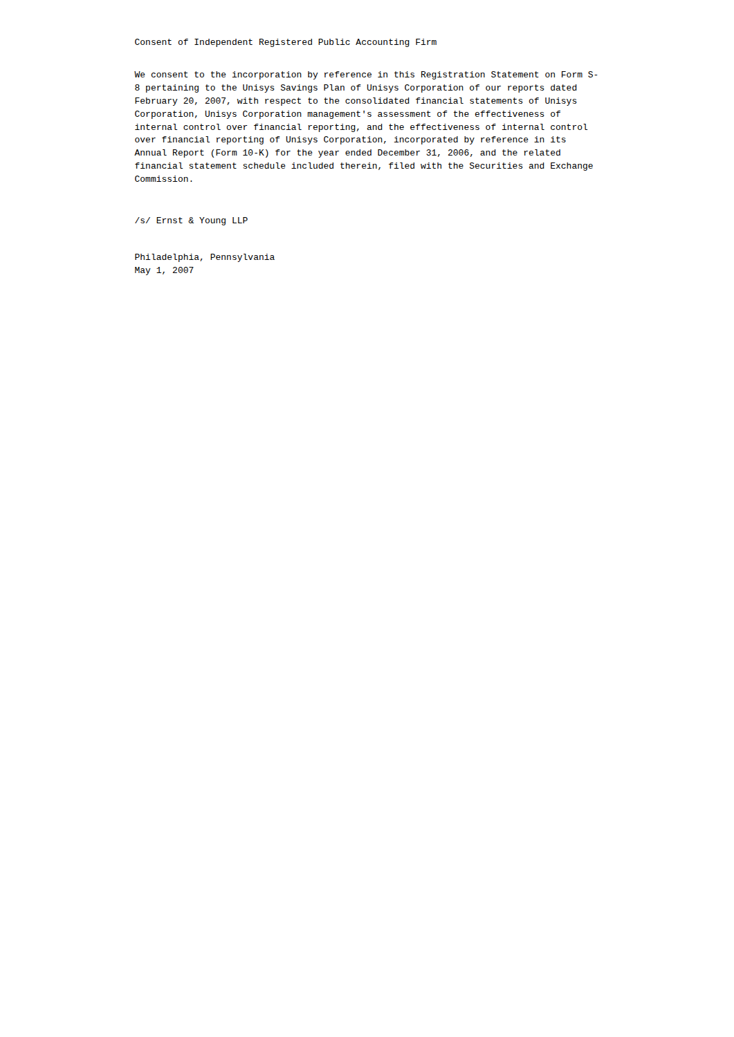Consent of Independent Registered Public Accounting Firm
We consent to the incorporation by reference in this Registration Statement on Form S-8 pertaining to the Unisys Savings Plan of Unisys Corporation of our reports dated February 20, 2007, with respect to the consolidated financial statements of Unisys Corporation, Unisys Corporation management's assessment of the effectiveness of internal control over financial reporting, and the effectiveness of internal control over financial reporting of Unisys Corporation, incorporated by reference in its Annual Report (Form 10-K) for the year ended December 31, 2006, and the related financial statement schedule included therein, filed with the Securities and Exchange Commission.
/s/ Ernst & Young LLP
Philadelphia, Pennsylvania May 1, 2007